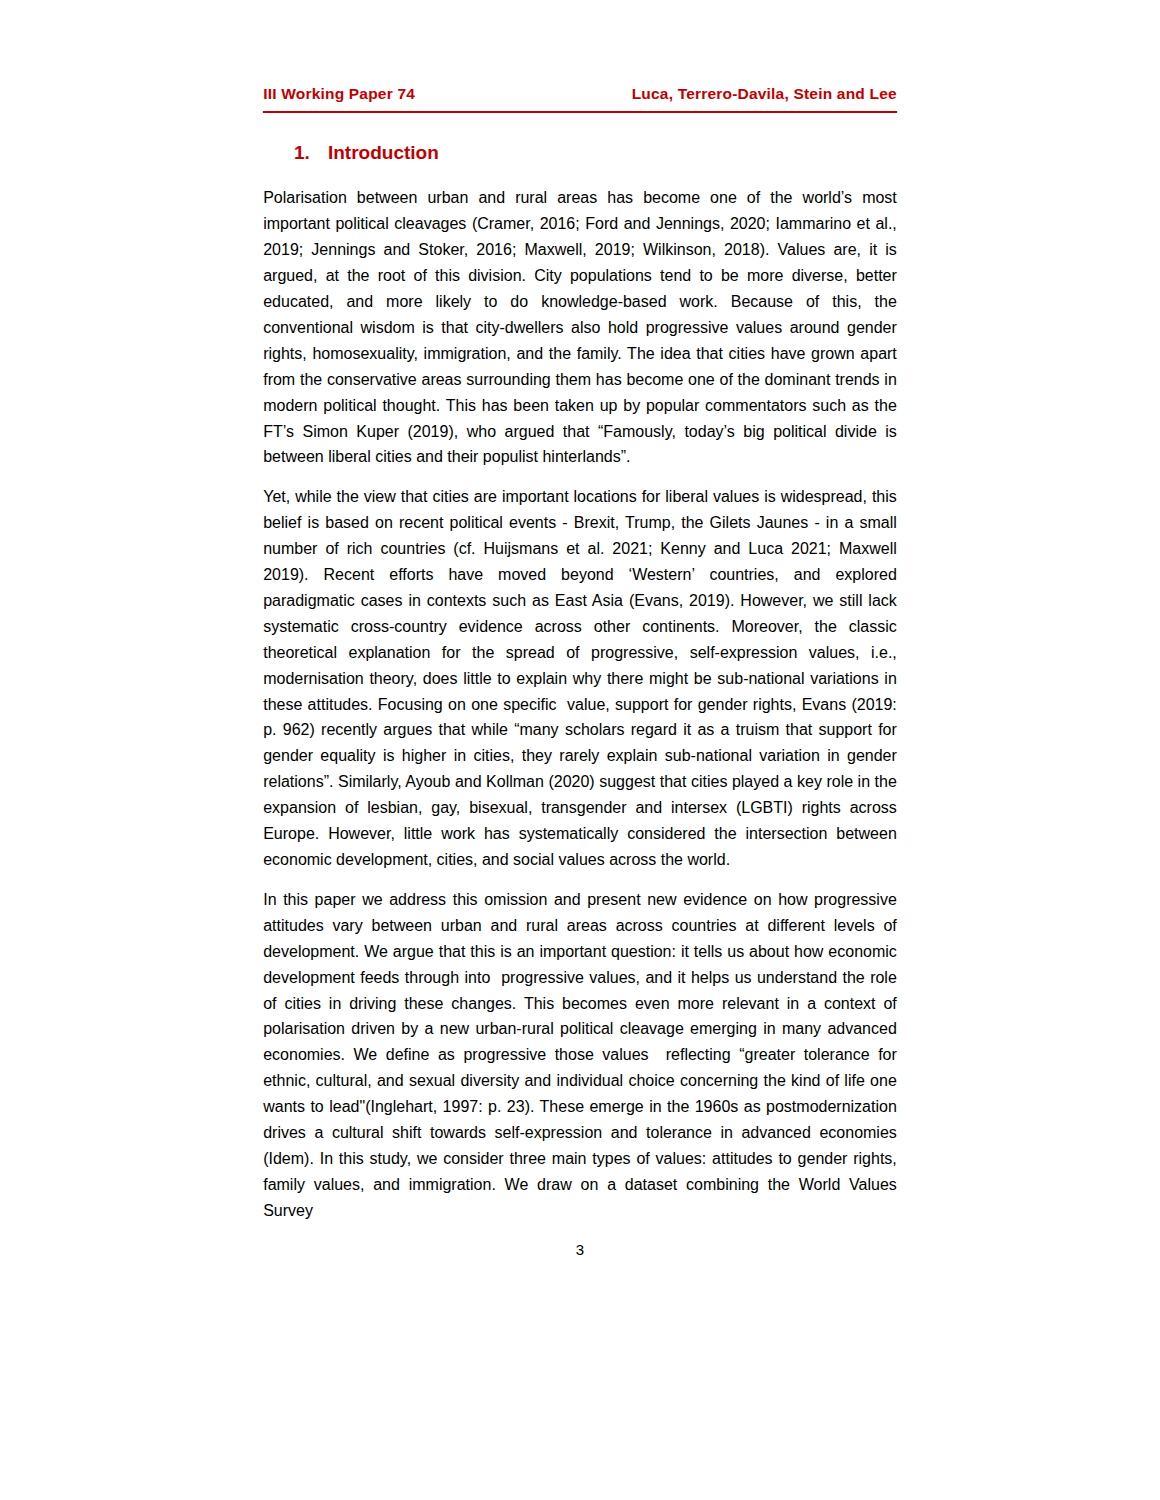III Working Paper 74 Luca, Terrero-Davila, Stein and Lee
1. Introduction
Polarisation between urban and rural areas has become one of the world’s most important political cleavages (Cramer, 2016; Ford and Jennings, 2020; Iammarino et al., 2019; Jennings and Stoker, 2016; Maxwell, 2019; Wilkinson, 2018). Values are, it is argued, at the root of this division. City populations tend to be more diverse, better educated, and more likely to do knowledge-based work. Because of this, the conventional wisdom is that city-dwellers also hold progressive values around gender rights, homosexuality, immigration, and the family. The idea that cities have grown apart from the conservative areas surrounding them has become one of the dominant trends in modern political thought. This has been taken up by popular commentators such as the FT’s Simon Kuper (2019), who argued that “Famously, today’s big political divide is between liberal cities and their populist hinterlands”.
Yet, while the view that cities are important locations for liberal values is widespread, this belief is based on recent political events - Brexit, Trump, the Gilets Jaunes - in a small number of rich countries (cf. Huijsmans et al. 2021; Kenny and Luca 2021; Maxwell 2019). Recent efforts have moved beyond ‘Western’ countries, and explored paradigmatic cases in contexts such as East Asia (Evans, 2019). However, we still lack systematic cross-country evidence across other continents. Moreover, the classic theoretical explanation for the spread of progressive, self-expression values, i.e., modernisation theory, does little to explain why there might be sub-national variations in these attitudes. Focusing on one specific value, support for gender rights, Evans (2019: p. 962) recently argues that while “many scholars regard it as a truism that support for gender equality is higher in cities, they rarely explain sub-national variation in gender relations”. Similarly, Ayoub and Kollman (2020) suggest that cities played a key role in the expansion of lesbian, gay, bisexual, transgender and intersex (LGBTI) rights across Europe. However, little work has systematically considered the intersection between economic development, cities, and social values across the world.
In this paper we address this omission and present new evidence on how progressive attitudes vary between urban and rural areas across countries at different levels of development. We argue that this is an important question: it tells us about how economic development feeds through into progressive values, and it helps us understand the role of cities in driving these changes. This becomes even more relevant in a context of polarisation driven by a new urban-rural political cleavage emerging in many advanced economies. We define as progressive those values reflecting “greater tolerance for ethnic, cultural, and sexual diversity and individual choice concerning the kind of life one wants to lead"(Inglehart, 1997: p. 23). These emerge in the 1960s as postmodernization drives a cultural shift towards self-expression and tolerance in advanced economies (Idem). In this study, we consider three main types of values: attitudes to gender rights, family values, and immigration. We draw on a dataset combining the World Values Survey
3